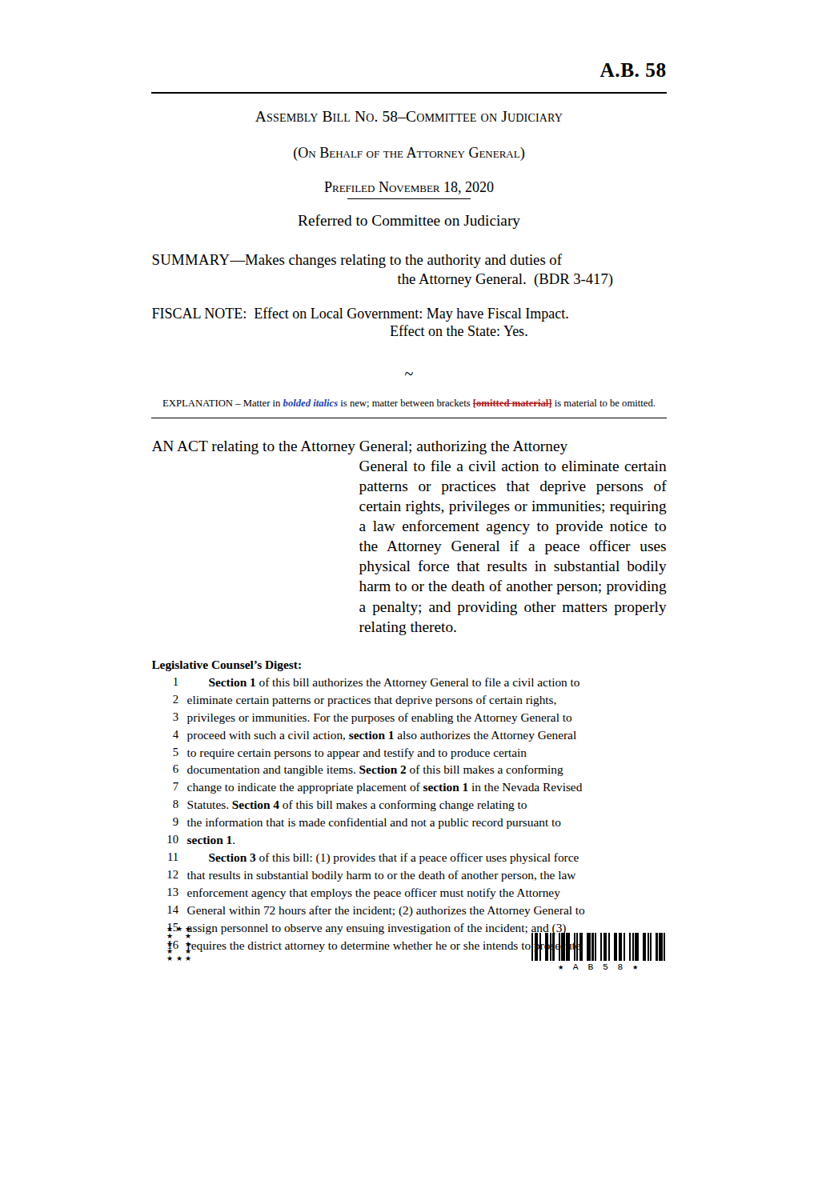A.B. 58
Assembly Bill No. 58–Committee on Judiciary
(On Behalf of the Attorney General)
Prefiled November 18, 2020
Referred to Committee on Judiciary
SUMMARY—Makes changes relating to the authority and duties of the Attorney General. (BDR 3-417)
FISCAL NOTE: Effect on Local Government: May have Fiscal Impact. Effect on the State: Yes.
~
EXPLANATION – Matter in bolded italics is new; matter between brackets [omitted material] is material to be omitted.
AN ACT relating to the Attorney General; authorizing the Attorney General to file a civil action to eliminate certain patterns or practices that deprive persons of certain rights, privileges or immunities; requiring a law enforcement agency to provide notice to the Attorney General if a peace officer uses physical force that results in substantial bodily harm to or the death of another person; providing a penalty; and providing other matters properly relating thereto.
Legislative Counsel’s Digest:
| 1 | Section 1 of this bill authorizes the Attorney General to file a civil action to |
| 2 | eliminate certain patterns or practices that deprive persons of certain rights, |
| 3 | privileges or immunities. For the purposes of enabling the Attorney General to |
| 4 | proceed with such a civil action, section 1 also authorizes the Attorney General |
| 5 | to require certain persons to appear and testify and to produce certain |
| 6 | documentation and tangible items. Section 2 of this bill makes a conforming |
| 7 | change to indicate the appropriate placement of section 1 in the Nevada Revised |
| 8 | Statutes. Section 4 of this bill makes a conforming change relating to |
| 9 | the information that is made confidential and not a public record pursuant to |
| 10 | section 1 . |
| 11 | Section 3 of this bill: (1) provides that if a peace officer uses physical force |
| 12 | that results in substantial bodily harm to or the death of another person, the law |
| 13 | enforcement agency that employs the peace officer must notify the Attorney |
| 14 | General within 72 hours after the incident; (2) authorizes the Attorney General to |
| 15 | assign personnel to observe any ensuing investigation of the incident; and (3) |
| 16 | requires the district attorney to determine whether he or she intends to prosecute |
★ ★ ★
★ ★
★ ★
★ ★
★ ★ ★
★ A B 5 8 ★